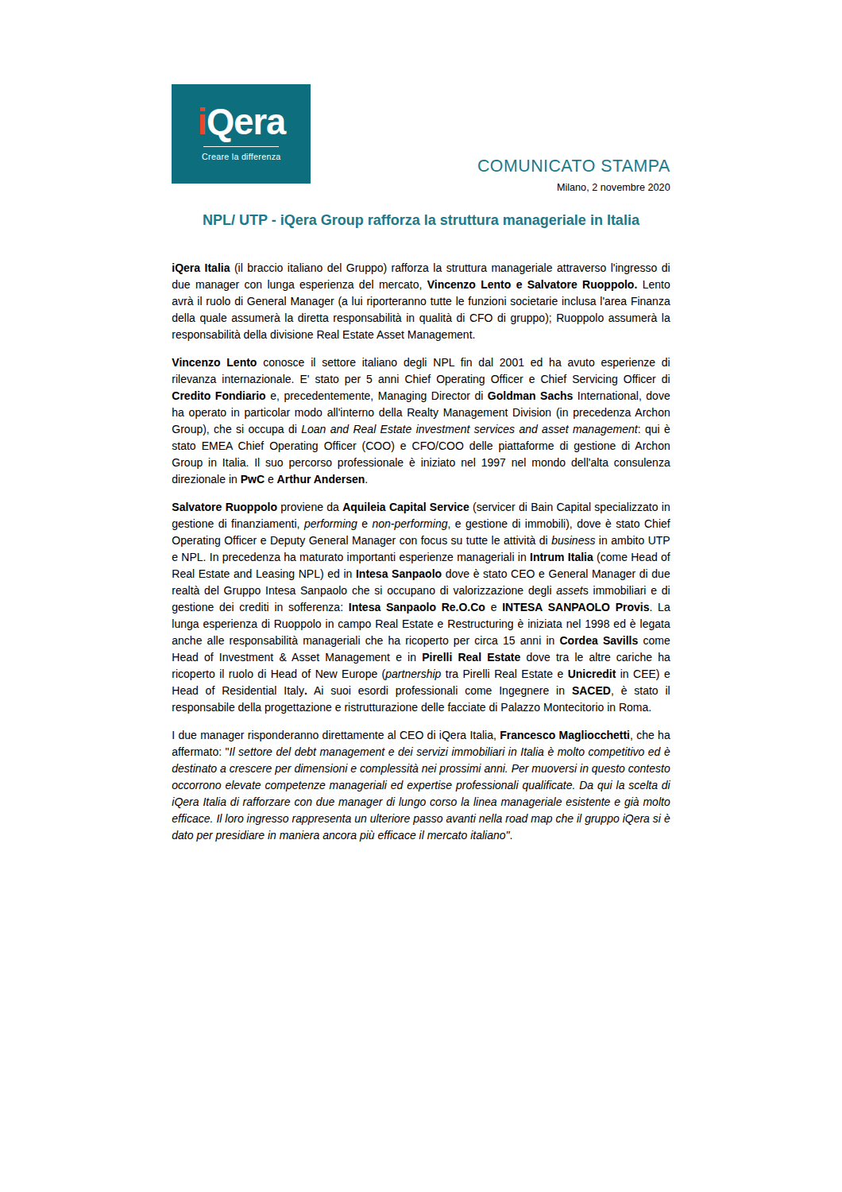i Qera
Creare la differenza
COMUNICATO STAMPA
Milano, 2 novembre 2020
NPL/ UTP - iQera Group rafforza la struttura manageriale in Italia
iQera Italia (il braccio italiano del Gruppo) rafforza la struttura manageriale attraverso l'ingresso di due manager con lunga esperienza del mercato, Vincenzo Lento e Salvatore Ruoppolo. Lento avrà il ruolo di General Manager (a lui riporteranno tutte le funzioni societarie inclusa l'area Finanza della quale assumerà la diretta responsabilità in qualità di CFO di gruppo); Ruoppolo assumerà la responsabilità della divisione Real Estate Asset Management.
Vincenzo Lento conosce il settore italiano degli NPL fin dal 2001 ed ha avuto esperienze di rilevanza internazionale. E' stato per 5 anni Chief Operating Officer e Chief Servicing Officer di Credito Fondiario e, precedentemente, Managing Director di Goldman Sachs International, dove ha operato in particolar modo all'interno della Realty Management Division (in precedenza Archon Group), che si occupa di Loan and Real Estate investment services and asset management: qui è stato EMEA Chief Operating Officer (COO) e CFO/COO delle piattaforme di gestione di Archon Group in Italia. Il suo percorso professionale è iniziato nel 1997 nel mondo dell'alta consulenza direzionale in PwC e Arthur Andersen.
Salvatore Ruoppolo proviene da Aquileia Capital Service (servicer di Bain Capital specializzato in gestione di finanziamenti, performing e non-performing, e gestione di immobili), dove è stato Chief Operating Officer e Deputy General Manager con focus su tutte le attività di business in ambito UTP e NPL. In precedenza ha maturato importanti esperienze manageriali in Intrum Italia (come Head of Real Estate and Leasing NPL) ed in Intesa Sanpaolo dove è stato CEO e General Manager di due realtà del Gruppo Intesa Sanpaolo che si occupano di valorizzazione degli assets immobiliari e di gestione dei crediti in sofferenza: Intesa Sanpaolo Re.O.Co e INTESA SANPAOLO Provis. La lunga esperienza di Ruoppolo in campo Real Estate e Restructuring è iniziata nel 1998 ed è legata anche alle responsabilità manageriali che ha ricoperto per circa 15 anni in Cordea Savills come Head of Investment & Asset Management e in Pirelli Real Estate dove tra le altre cariche ha ricoperto il ruolo di Head of New Europe (partnership tra Pirelli Real Estate e Unicredit in CEE) e Head of Residential Italy. Ai suoi esordi professionali come Ingegnere in SACED, è stato il responsabile della progettazione e ristrutturazione delle facciate di Palazzo Montecitorio in Roma.
I due manager risponderanno direttamente al CEO di iQera Italia, Francesco Magliocchetti, che ha affermato: "Il settore del debt management e dei servizi immobiliari in Italia è molto competitivo ed è destinato a crescere per dimensioni e complessità nei prossimi anni. Per muoversi in questo contesto occorrono elevate competenze manageriali ed expertise professionali qualificate. Da qui la scelta di iQera Italia di rafforzare con due manager di lungo corso la linea manageriale esistente e già molto efficace. Il loro ingresso rappresenta un ulteriore passo avanti nella road map che il gruppo iQera si è dato per presidiare in maniera ancora più efficace il mercato italiano".